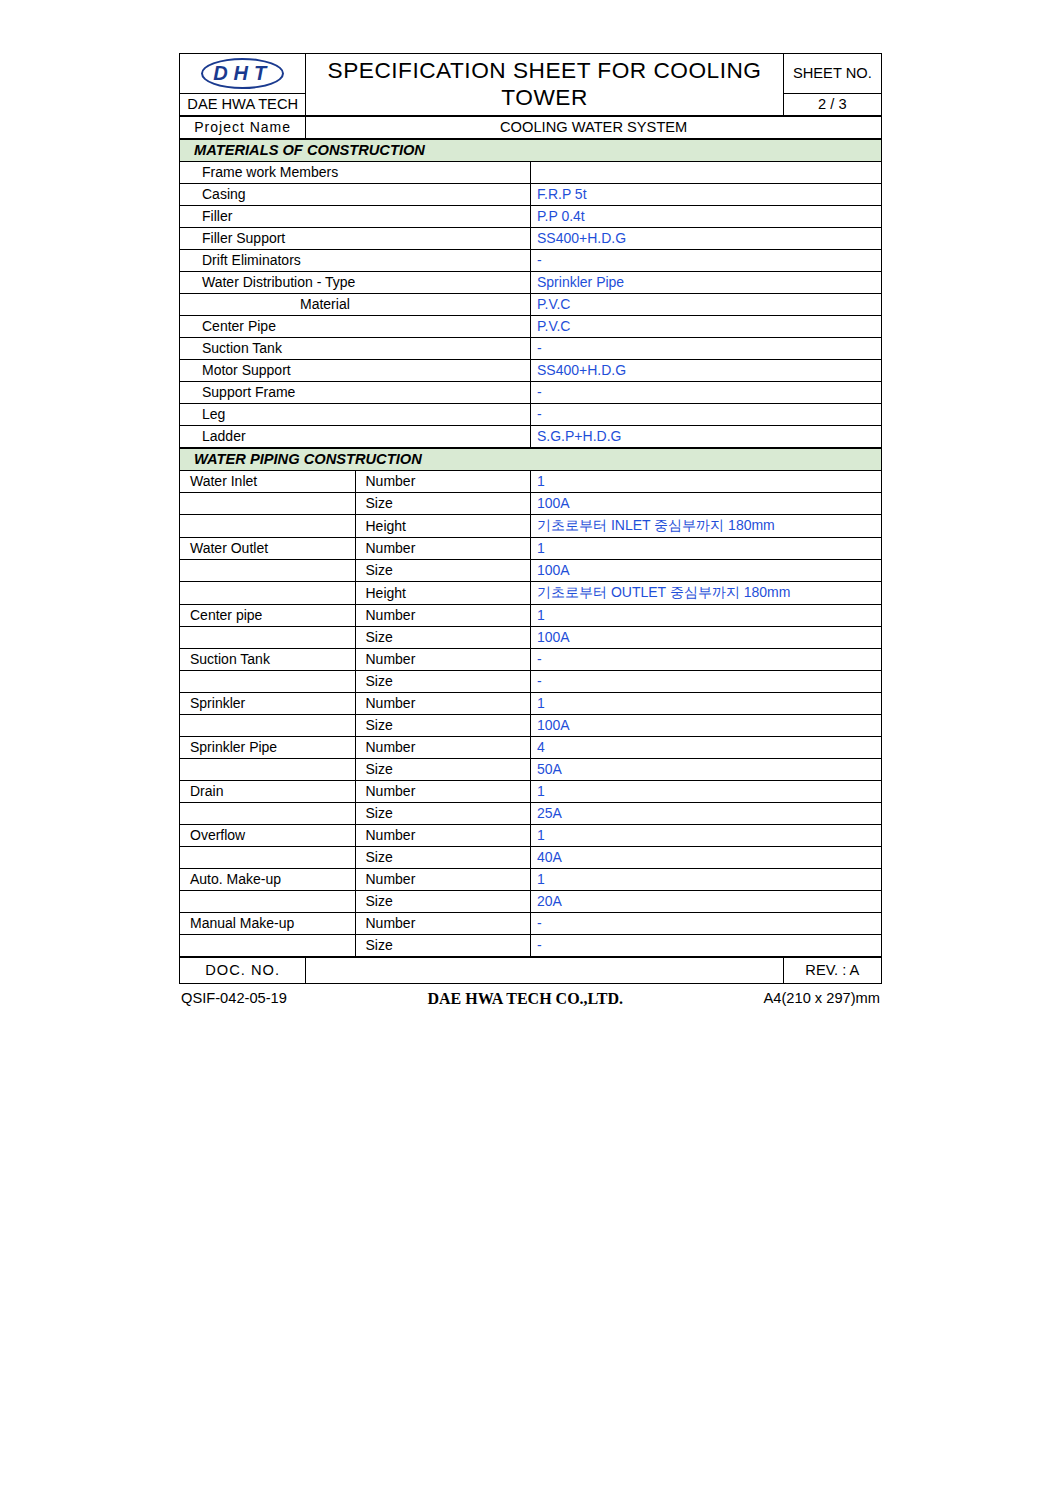| DHT | SPECIFICATION SHEET FOR COOLING TOWER | SHEET NO. |
| DAE HWA TECH | 2 / 3 |
| Project Name | COOLING WATER SYSTEM |
| MATERIALS OF CONSTRUCTION |
| Frame work Members | |
| Casing | F.R.P 5t |
| Filler | P.P 0.4t |
| Filler Support | SS400+H.D.G |
| Drift Eliminators | - |
| Water Distribution - Type | Sprinkler Pipe |
| Material | P.V.C |
| Center Pipe | P.V.C |
| Suction Tank | - |
| Motor Support | SS400+H.D.G |
| Support Frame | - |
| Leg | - |
| Ladder | S.G.P+H.D.G |
| WATER PIPING CONSTRUCTION |
| Water Inlet | Number | 1 |
| | Size | 100A |
| | Height | 기초로부터 INLET 중심부까지 180mm |
| Water Outlet | Number | 1 |
| | Size | 100A |
| | Height | 기초로부터 OUTLET 중심부까지 180mm |
| Center pipe | Number | 1 |
| | Size | 100A |
| Suction Tank | Number | - |
| | Size | - |
| Sprinkler | Number | 1 |
| | Size | 100A |
| Sprinkler Pipe | Number | 4 |
| | Size | 50A |
| Drain | Number | 1 |
| | Size | 25A |
| Overflow | Number | 1 |
| | Size | 40A |
| Auto. Make-up | Number | 1 |
| | Size | 20A |
| Manual Make-up | Number | - |
| | Size | - |
| DOC. NO. | | REV. : A |
QSIF-042-05-19 DAE HWA TECH CO.,LTD. A4(210 x 297)mm